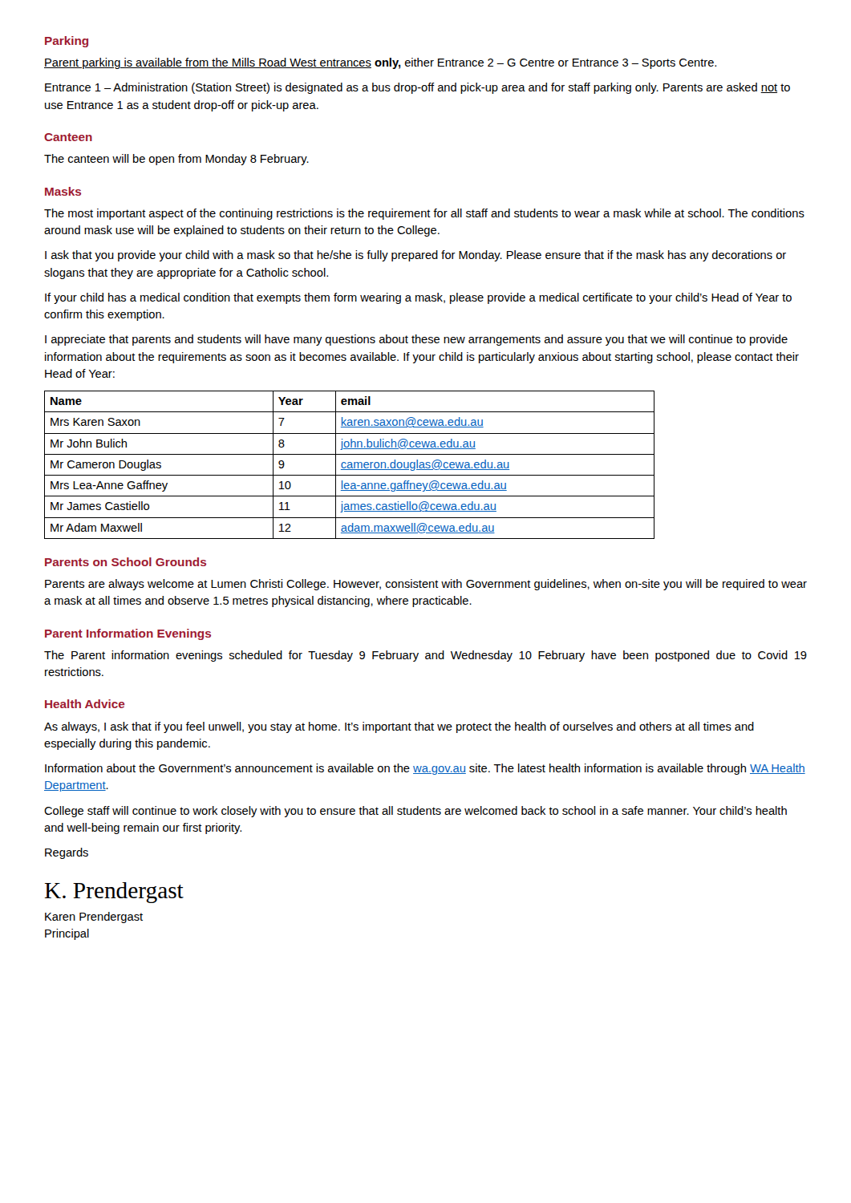Parking
Parent parking is available from the Mills Road West entrances only, either Entrance 2 – G Centre or Entrance 3 – Sports Centre.
Entrance 1 – Administration (Station Street) is designated as a bus drop-off and pick-up area and for staff parking only. Parents are asked not to use Entrance 1 as a student drop-off or pick-up area.
Canteen
The canteen will be open from Monday 8 February.
Masks
The most important aspect of the continuing restrictions is the requirement for all staff and students to wear a mask while at school. The conditions around mask use will be explained to students on their return to the College.
I ask that you provide your child with a mask so that he/she is fully prepared for Monday. Please ensure that if the mask has any decorations or slogans that they are appropriate for a Catholic school.
If your child has a medical condition that exempts them form wearing a mask, please provide a medical certificate to your child’s Head of Year to confirm this exemption.
I appreciate that parents and students will have many questions about these new arrangements and assure you that we will continue to provide information about the requirements as soon as it becomes available. If your child is particularly anxious about starting school, please contact their Head of Year:
| Name | Year | email |
| --- | --- | --- |
| Mrs Karen Saxon | 7 | karen.saxon@cewa.edu.au |
| Mr John Bulich | 8 | john.bulich@cewa.edu.au |
| Mr Cameron Douglas | 9 | cameron.douglas@cewa.edu.au |
| Mrs Lea-Anne Gaffney | 10 | lea-anne.gaffney@cewa.edu.au |
| Mr James Castiello | 11 | james.castiello@cewa.edu.au |
| Mr Adam Maxwell | 12 | adam.maxwell@cewa.edu.au |
Parents on School Grounds
Parents are always welcome at Lumen Christi College. However, consistent with Government guidelines, when on-site you will be required to wear a mask at all times and observe 1.5 metres physical distancing, where practicable.
Parent Information Evenings
The Parent information evenings scheduled for Tuesday 9 February and Wednesday 10 February have been postponed due to Covid 19 restrictions.
Health Advice
As always, I ask that if you feel unwell, you stay at home. It’s important that we protect the health of ourselves and others at all times and especially during this pandemic.
Information about the Government’s announcement is available on the wa.gov.au site. The latest health information is available through WA Health Department.
College staff will continue to work closely with you to ensure that all students are welcomed back to school in a safe manner. Your child’s health and well-being remain our first priority.
Regards
K. Prendergast
Karen Prendergast
Principal